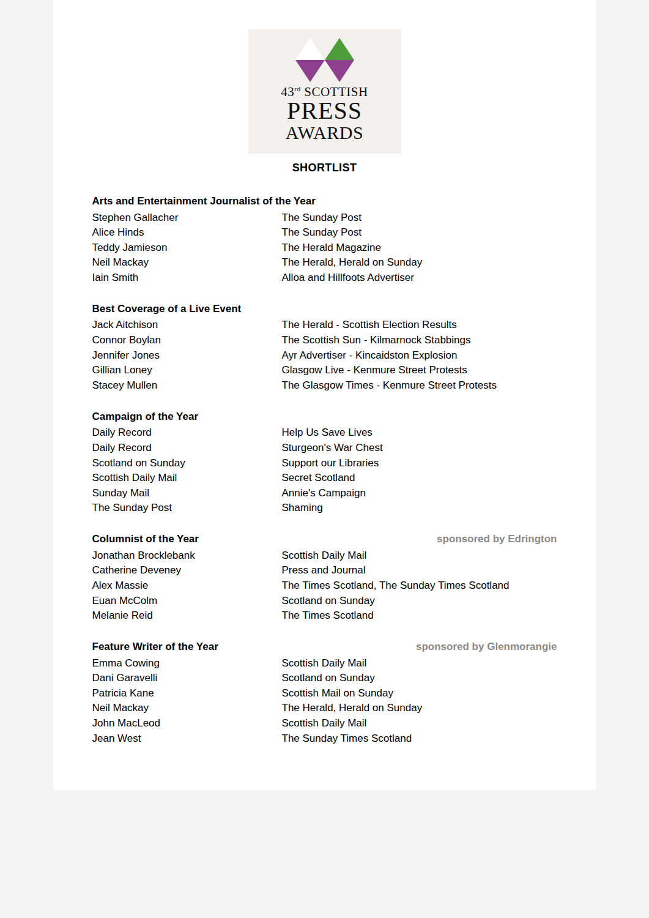43rd SCOTTISH
PRESS
AWARDS
SHORTLIST
Arts and Entertainment Journalist of the Year
| Stephen Gallacher | The Sunday Post |
| Alice Hinds | The Sunday Post |
| Teddy Jamieson | The Herald Magazine |
| Neil Mackay | The Herald, Herald on Sunday |
| Iain Smith | Alloa and Hillfoots Advertiser |
Best Coverage of a Live Event
| Jack Aitchison | The Herald - Scottish Election Results |
| Connor Boylan | The Scottish Sun - Kilmarnock Stabbings |
| Jennifer Jones | Ayr Advertiser - Kincaidston Explosion |
| Gillian Loney | Glasgow Live - Kenmure Street Protests |
| Stacey Mullen | The Glasgow Times - Kenmure Street Protests |
Campaign of the Year
| Daily Record | Help Us Save Lives |
| Daily Record | Sturgeon's War Chest |
| Scotland on Sunday | Support our Libraries |
| Scottish Daily Mail | Secret Scotland |
| Sunday Mail | Annie's Campaign |
| The Sunday Post | Shaming |
Columnist of the Year
sponsored by Edrington
| Jonathan Brocklebank | Scottish Daily Mail |
| Catherine Deveney | Press and Journal |
| Alex Massie | The Times Scotland, The Sunday Times Scotland |
| Euan McColm | Scotland on Sunday |
| Melanie Reid | The Times Scotland |
Feature Writer of the Year
sponsored by Glenmorangie
| Emma Cowing | Scottish Daily Mail |
| Dani Garavelli | Scotland on Sunday |
| Patricia Kane | Scottish Mail on Sunday |
| Neil Mackay | The Herald, Herald on Sunday |
| John MacLeod | Scottish Daily Mail |
| Jean West | The Sunday Times Scotland |